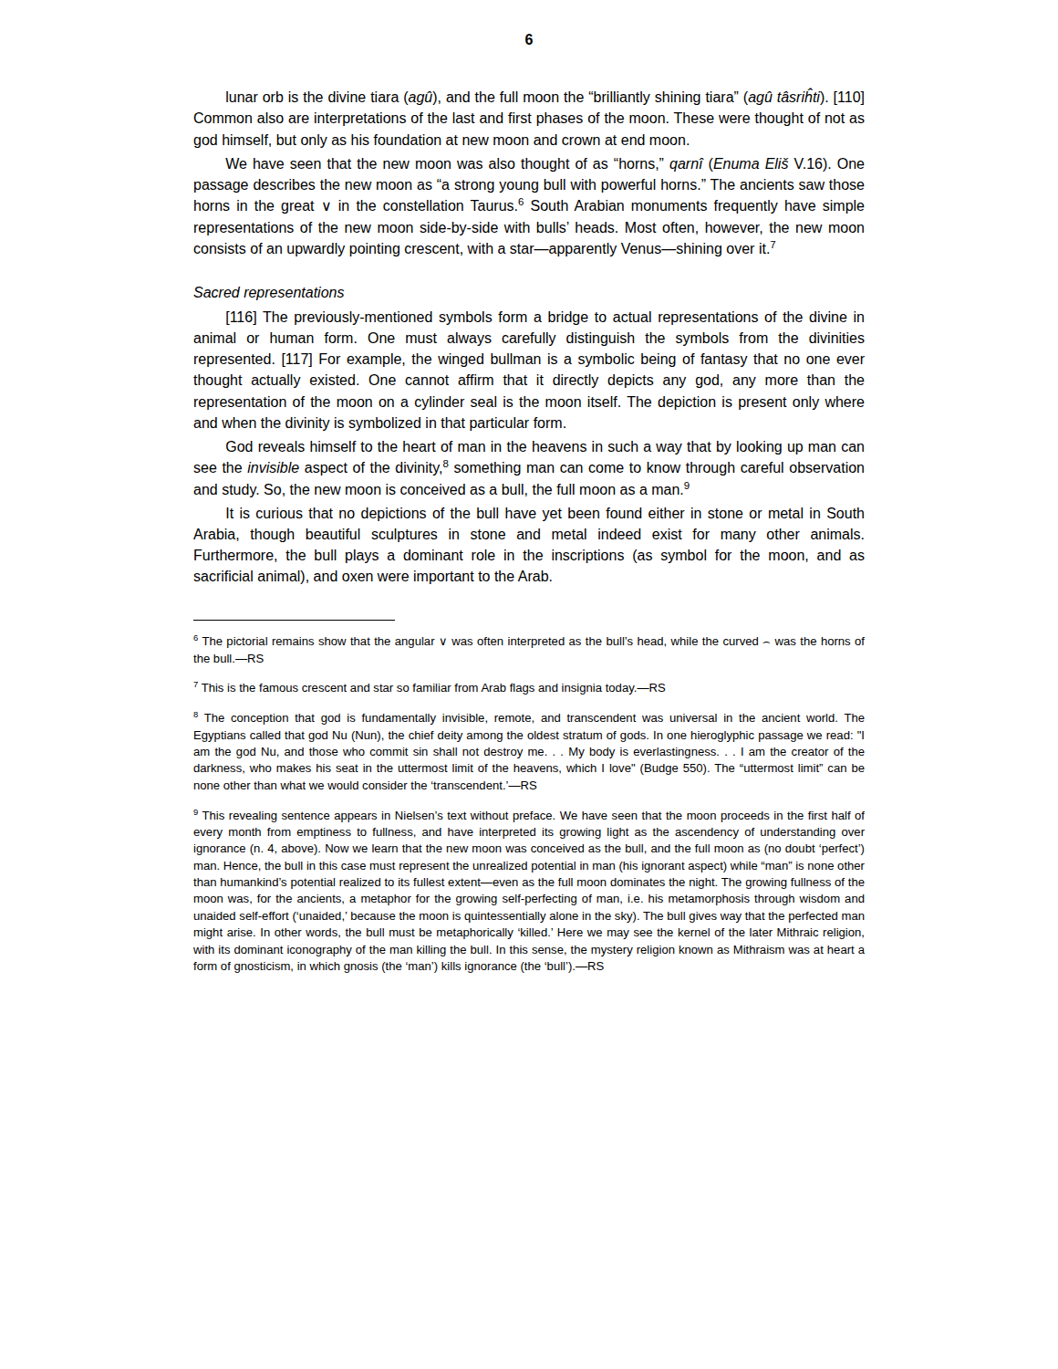6
lunar orb is the divine tiara (agû), and the full moon the “brilliantly shining tiara” (agû tâsriĥti). [110] Common also are interpretations of the last and first phases of the moon. These were thought of not as god himself, but only as his foundation at new moon and crown at end moon.
We have seen that the new moon was also thought of as “horns,” qarnî (Enuma Eliš V.16). One passage describes the new moon as “a strong young bull with powerful horns.” The ancients saw those horns in the great ∨ in the constellation Taurus.6 South Arabian monuments frequently have simple representations of the new moon side-by-side with bulls’ heads. Most often, however, the new moon consists of an upwardly pointing crescent, with a star—apparently Venus—shining over it.7
Sacred representations
[116] The previously-mentioned symbols form a bridge to actual representations of the divine in animal or human form. One must always carefully distinguish the symbols from the divinities represented. [117] For example, the winged bullman is a symbolic being of fantasy that no one ever thought actually existed. One cannot affirm that it directly depicts any god, any more than the representation of the moon on a cylinder seal is the moon itself. The depiction is present only where and when the divinity is symbolized in that particular form.
God reveals himself to the heart of man in the heavens in such a way that by looking up man can see the invisible aspect of the divinity,8 something man can come to know through careful observation and study. So, the new moon is conceived as a bull, the full moon as a man.9
It is curious that no depictions of the bull have yet been found either in stone or metal in South Arabia, though beautiful sculptures in stone and metal indeed exist for many other animals. Furthermore, the bull plays a dominant role in the inscriptions (as symbol for the moon, and as sacrificial animal), and oxen were important to the Arab.
6 The pictorial remains show that the angular ∨ was often interpreted as the bull’s head, while the curved ⌢ was the horns of the bull.—RS
7 This is the famous crescent and star so familiar from Arab flags and insignia today.—RS
8 The conception that god is fundamentally invisible, remote, and transcendent was universal in the ancient world. The Egyptians called that god Nu (Nun), the chief deity among the oldest stratum of gods. In one hieroglyphic passage we read: "I am the god Nu, and those who commit sin shall not destroy me. . . My body is everlastingness. . . I am the creator of the darkness, who makes his seat in the uttermost limit of the heavens, which I love" (Budge 550). The “uttermost limit” can be none other than what we would consider the ‘transcendent.’—RS
9 This revealing sentence appears in Nielsen’s text without preface. We have seen that the moon proceeds in the first half of every month from emptiness to fullness, and have interpreted its growing light as the ascendency of understanding over ignorance (n. 4, above). Now we learn that the new moon was conceived as the bull, and the full moon as (no doubt ‘perfect’) man. Hence, the bull in this case must represent the unrealized potential in man (his ignorant aspect) while “man” is none other than humankind’s potential realized to its fullest extent—even as the full moon dominates the night. The growing fullness of the moon was, for the ancients, a metaphor for the growing self-perfecting of man, i.e. his metamorphosis through wisdom and unaided self-effort (‘unaided,’ because the moon is quintessentially alone in the sky). The bull gives way that the perfected man might arise. In other words, the bull must be metaphorically ‘killed.’ Here we may see the kernel of the later Mithraic religion, with its dominant iconography of the man killing the bull. In this sense, the mystery religion known as Mithraism was at heart a form of gnosticism, in which gnosis (the ‘man’) kills ignorance (the ‘bull’).—RS